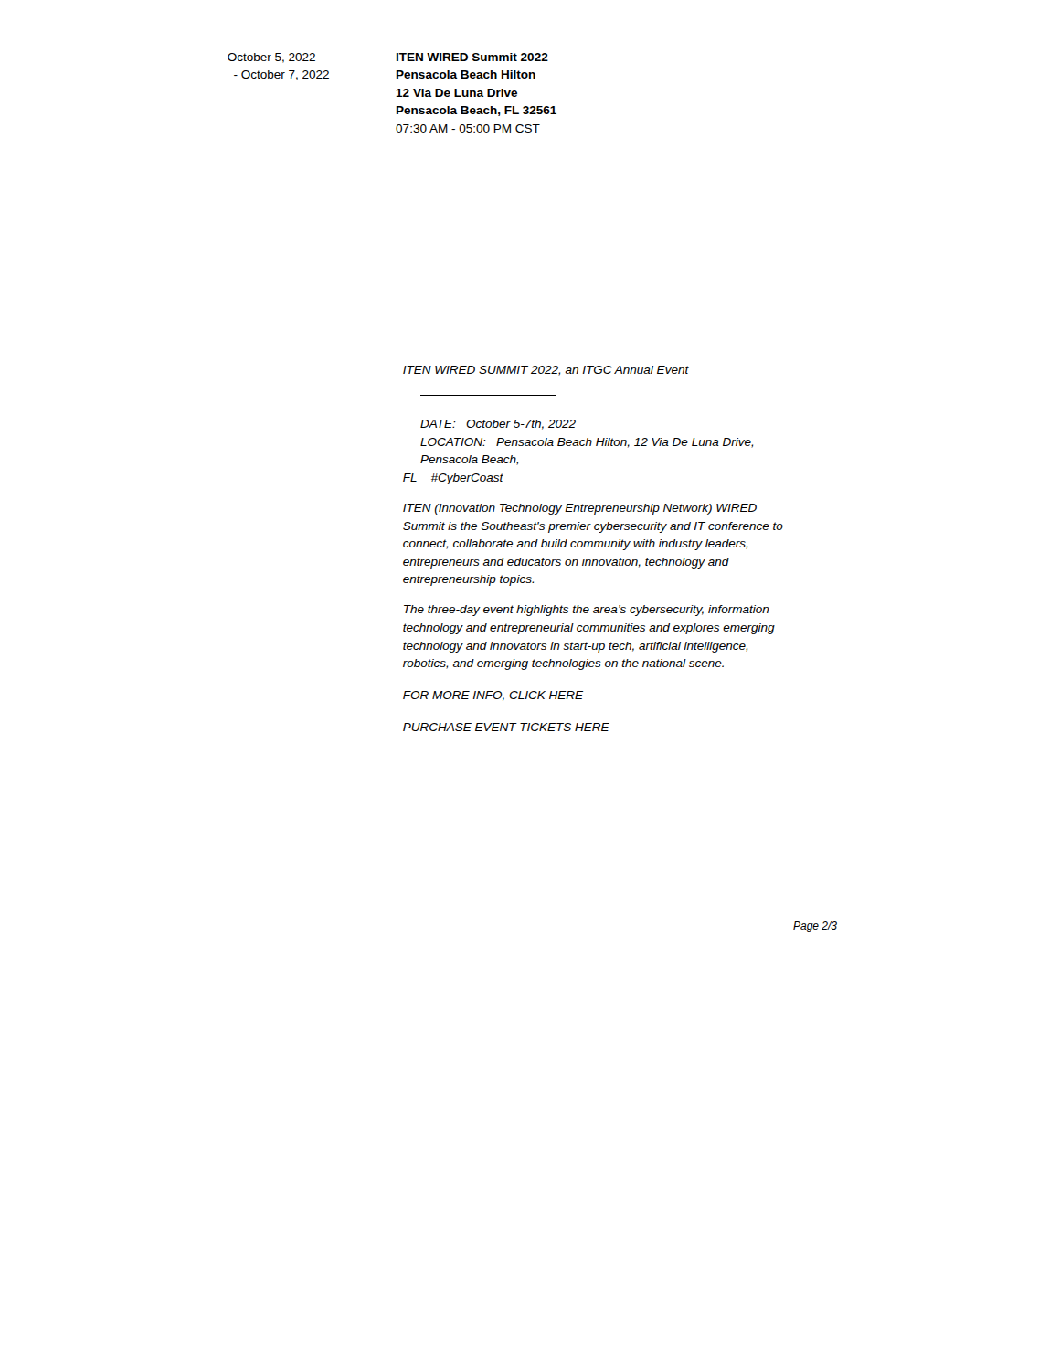October 5, 2022 - October 7, 2022
ITEN WIRED Summit 2022
Pensacola Beach Hilton
12 Via De Luna Drive
Pensacola Beach, FL 32561
07:30 AM - 05:00 PM CST
ITEN WIRED SUMMIT 2022, an ITGC Annual Event
DATE: October 5-7th, 2022 LOCATION: Pensacola Beach Hilton, 12 Via De Luna Drive, Pensacola Beach, FL #CyberCoast
ITEN (Innovation Technology Entrepreneurship Network) WIRED Summit is the Southeast's premier cybersecurity and IT conference to connect, collaborate and build community with industry leaders, entrepreneurs and educators on innovation, technology and entrepreneurship topics.
The three-day event highlights the area’s cybersecurity, information technology and entrepreneurial communities and explores emerging technology and innovators in start-up tech, artificial intelligence, robotics, and emerging technologies on the national scene.
FOR MORE INFO, CLICK HERE
PURCHASE EVENT TICKETS HERE
Page 2/3